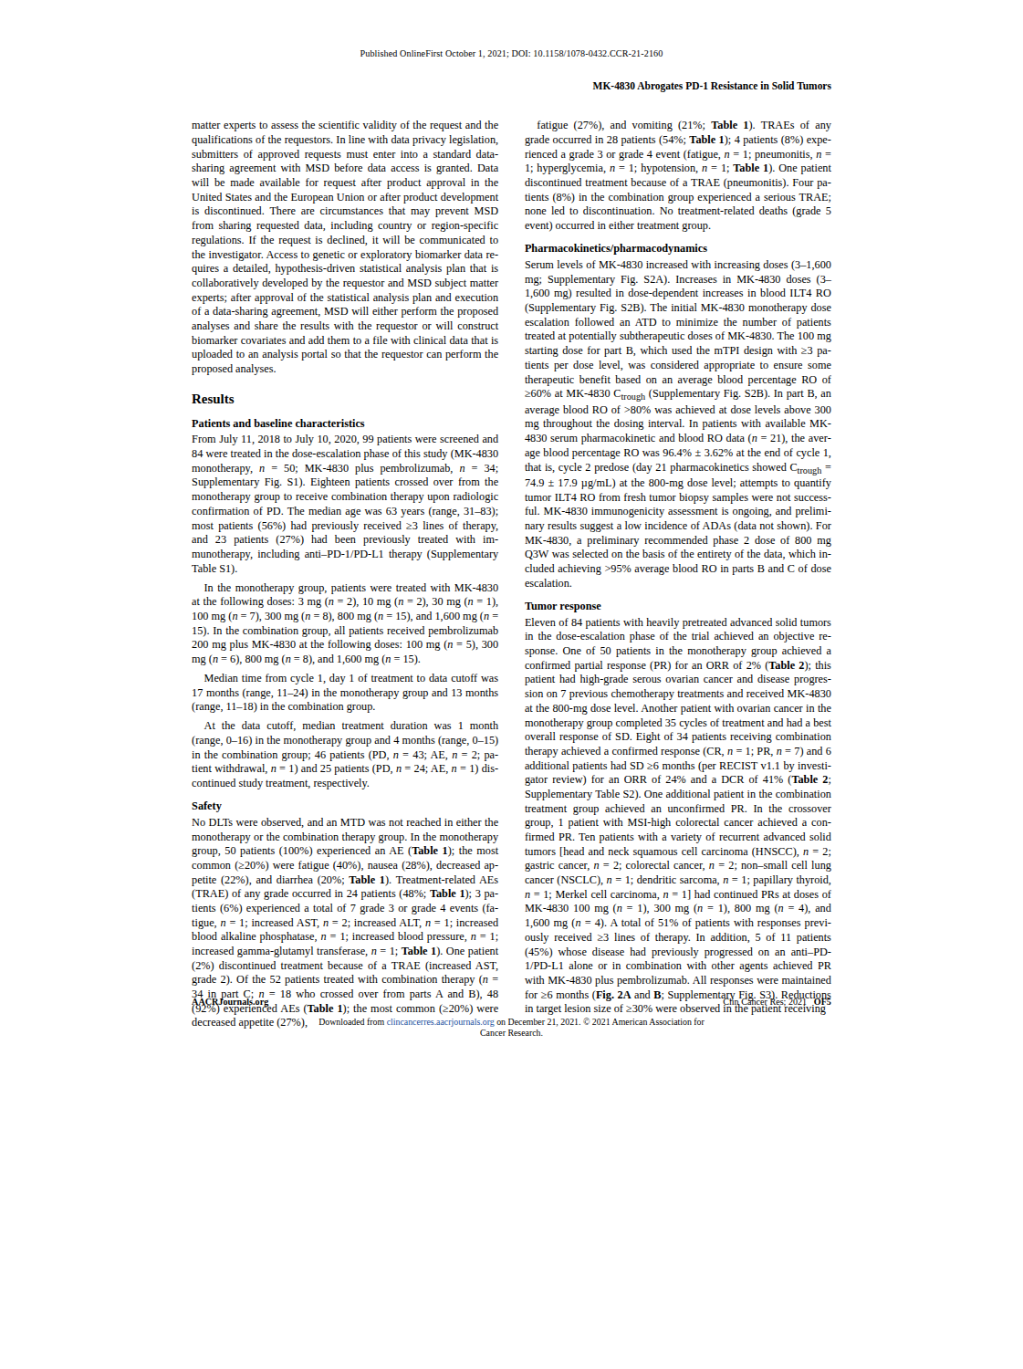Published OnlineFirst October 1, 2021; DOI: 10.1158/1078-0432.CCR-21-2160
MK-4830 Abrogates PD-1 Resistance in Solid Tumors
matter experts to assess the scientific validity of the request and the qualifications of the requestors. In line with data privacy legislation, submitters of approved requests must enter into a standard data-sharing agreement with MSD before data access is granted. Data will be made available for request after product approval in the United States and the European Union or after product development is discontinued. There are circumstances that may prevent MSD from sharing requested data, including country or region-specific regulations. If the request is declined, it will be communicated to the investigator. Access to genetic or exploratory biomarker data requires a detailed, hypothesis-driven statistical analysis plan that is collaboratively developed by the requestor and MSD subject matter experts; after approval of the statistical analysis plan and execution of a data-sharing agreement, MSD will either perform the proposed analyses and share the results with the requestor or will construct biomarker covariates and add them to a file with clinical data that is uploaded to an analysis portal so that the requestor can perform the proposed analyses.
Results
Patients and baseline characteristics
From July 11, 2018 to July 10, 2020, 99 patients were screened and 84 were treated in the dose-escalation phase of this study (MK-4830 monotherapy, n = 50; MK-4830 plus pembrolizumab, n = 34; Supplementary Fig. S1). Eighteen patients crossed over from the monotherapy group to receive combination therapy upon radiologic confirmation of PD. The median age was 63 years (range, 31–83); most patients (56%) had previously received ≥3 lines of therapy, and 23 patients (27%) had been previously treated with immunotherapy, including anti–PD-1/PD-L1 therapy (Supplementary Table S1).
In the monotherapy group, patients were treated with MK-4830 at the following doses: 3 mg (n = 2), 10 mg (n = 2), 30 mg (n = 1), 100 mg (n = 7), 300 mg (n = 8), 800 mg (n = 15), and 1,600 mg (n = 15). In the combination group, all patients received pembrolizumab 200 mg plus MK-4830 at the following doses: 100 mg (n = 5), 300 mg (n = 6), 800 mg (n = 8), and 1,600 mg (n = 15).
Median time from cycle 1, day 1 of treatment to data cutoff was 17 months (range, 11–24) in the monotherapy group and 13 months (range, 11–18) in the combination group.
At the data cutoff, median treatment duration was 1 month (range, 0–16) in the monotherapy group and 4 months (range, 0–15) in the combination group; 46 patients (PD, n = 43; AE, n = 2; patient withdrawal, n = 1) and 25 patients (PD, n = 24; AE, n = 1) discontinued study treatment, respectively.
Safety
No DLTs were observed, and an MTD was not reached in either the monotherapy or the combination therapy group. In the monotherapy group, 50 patients (100%) experienced an AE (Table 1); the most common (≥20%) were fatigue (40%), nausea (28%), decreased appetite (22%), and diarrhea (20%; Table 1). Treatment-related AEs (TRAE) of any grade occurred in 24 patients (48%; Table 1); 3 patients (6%) experienced a total of 7 grade 3 or grade 4 events (fatigue, n = 1; increased AST, n = 2; increased ALT, n = 1; increased blood alkaline phosphatase, n = 1; increased blood pressure, n = 1; increased gamma-glutamyl transferase, n = 1; Table 1). One patient (2%) discontinued treatment because of a TRAE (increased AST, grade 2). Of the 52 patients treated with combination therapy (n = 34 in part C; n = 18 who crossed over from parts A and B), 48 (92%) experienced AEs (Table 1); the most common (≥20%) were decreased appetite (27%),
fatigue (27%), and vomiting (21%; Table 1). TRAEs of any grade occurred in 28 patients (54%; Table 1); 4 patients (8%) experienced a grade 3 or grade 4 event (fatigue, n = 1; pneumonitis, n = 1; hyperglycemia, n = 1; hypotension, n = 1; Table 1). One patient discontinued treatment because of a TRAE (pneumonitis). Four patients (8%) in the combination group experienced a serious TRAE; none led to discontinuation. No treatment-related deaths (grade 5 event) occurred in either treatment group.
Pharmacokinetics/pharmacodynamics
Serum levels of MK-4830 increased with increasing doses (3–1,600 mg; Supplementary Fig. S2A). Increases in MK-4830 doses (3–1,600 mg) resulted in dose-dependent increases in blood ILT4 RO (Supplementary Fig. S2B). The initial MK-4830 monotherapy dose escalation followed an ATD to minimize the number of patients treated at potentially subtherapeutic doses of MK-4830. The 100 mg starting dose for part B, which used the mTPI design with ≥3 patients per dose level, was considered appropriate to ensure some therapeutic benefit based on an average blood percentage RO of ≥60% at MK-4830 Ctrough (Supplementary Fig. S2B). In part B, an average blood RO of >80% was achieved at dose levels above 300 mg throughout the dosing interval. In patients with available MK-4830 serum pharmacokinetic and blood RO data (n = 21), the average blood percentage RO was 96.4% ± 3.62% at the end of cycle 1, that is, cycle 2 predose (day 21 pharmacokinetics showed Ctrough = 74.9 ± 17.9 µg/mL) at the 800-mg dose level; attempts to quantify tumor ILT4 RO from fresh tumor biopsy samples were not successful. MK-4830 immunogenicity assessment is ongoing, and preliminary results suggest a low incidence of ADAs (data not shown). For MK-4830, a preliminary recommended phase 2 dose of 800 mg Q3W was selected on the basis of the entirety of the data, which included achieving >95% average blood RO in parts B and C of dose escalation.
Tumor response
Eleven of 84 patients with heavily pretreated advanced solid tumors in the dose-escalation phase of the trial achieved an objective response. One of 50 patients in the monotherapy group achieved a confirmed partial response (PR) for an ORR of 2% (Table 2); this patient had high-grade serous ovarian cancer and disease progression on 7 previous chemotherapy treatments and received MK-4830 at the 800-mg dose level. Another patient with ovarian cancer in the monotherapy group completed 35 cycles of treatment and had a best overall response of SD. Eight of 34 patients receiving combination therapy achieved a confirmed response (CR, n = 1; PR, n = 7) and 6 additional patients had SD ≥6 months (per RECIST v1.1 by investigator review) for an ORR of 24% and a DCR of 41% (Table 2; Supplementary Table S2). One additional patient in the combination treatment group achieved an unconfirmed PR. In the crossover group, 1 patient with MSI-high colorectal cancer achieved a confirmed PR. Ten patients with a variety of recurrent advanced solid tumors [head and neck squamous cell carcinoma (HNSCC), n = 2; gastric cancer, n = 2; colorectal cancer, n = 2; non–small cell lung cancer (NSCLC), n = 1; dendritic sarcoma, n = 1; papillary thyroid, n = 1; Merkel cell carcinoma, n = 1] had continued PRs at doses of MK-4830 100 mg (n = 1), 300 mg (n = 1), 800 mg (n = 4), and 1,600 mg (n = 4). A total of 51% of patients with responses previously received ≥3 lines of therapy. In addition, 5 of 11 patients (45%) whose disease had previously progressed on an anti–PD-1/PD-L1 alone or in combination with other agents achieved PR with MK-4830 plus pembrolizumab. All responses were maintained for ≥6 months (Fig. 2A and B; Supplementary Fig. S3). Reductions in target lesion size of ≥30% were observed in the patient receiving
AACRJournals.org Clin Cancer Res; 2021 OF5
Downloaded from clincancerres.aacrjournals.org on December 21, 2021. © 2021 American Association for
Cancer Research.